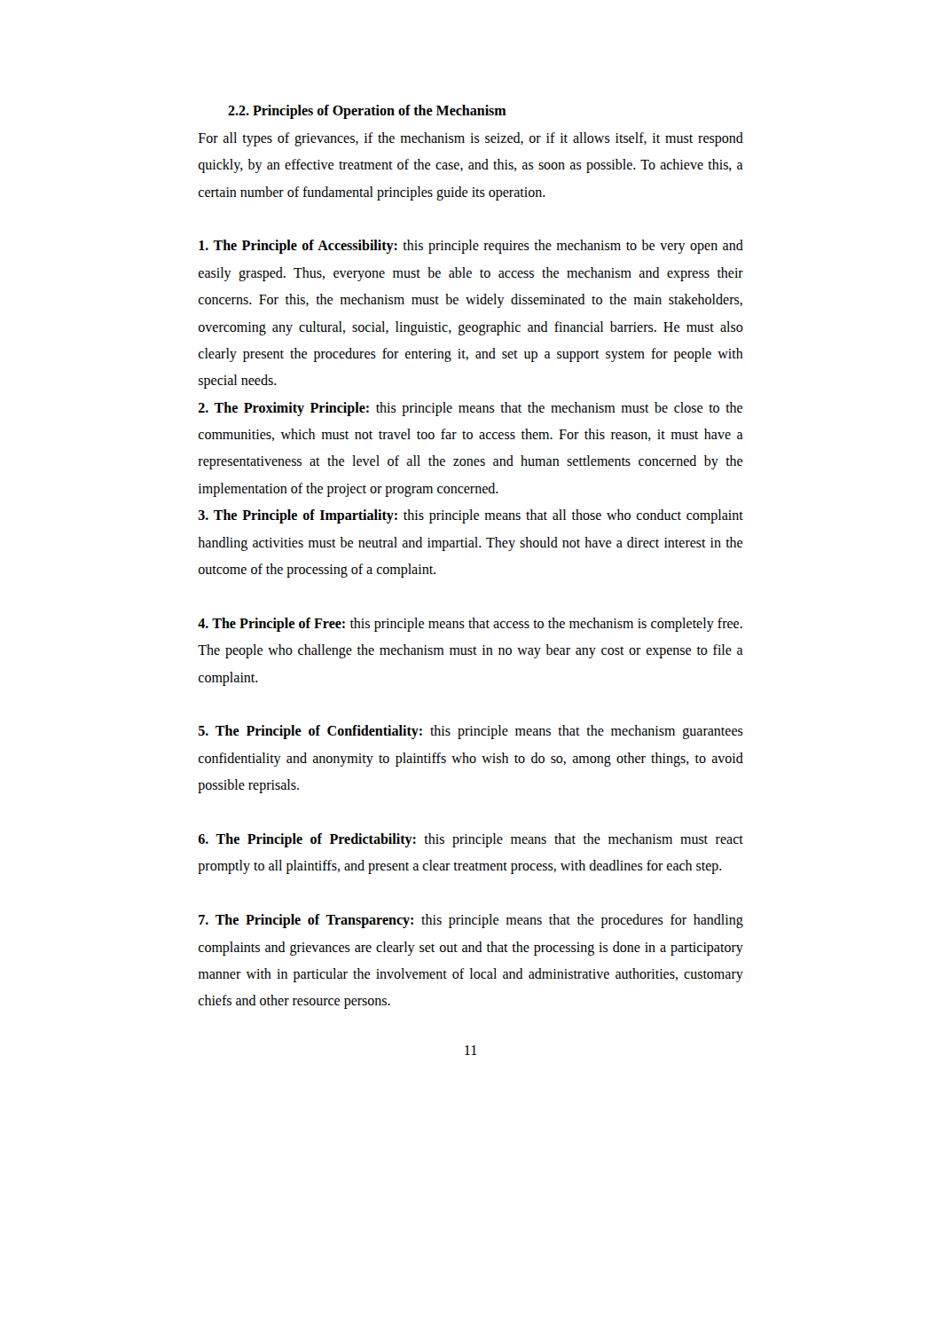2.2. Principles of Operation of the Mechanism
For all types of grievances, if the mechanism is seized, or if it allows itself, it must respond quickly, by an effective treatment of the case, and this, as soon as possible. To achieve this, a certain number of fundamental principles guide its operation.
1. The Principle of Accessibility: this principle requires the mechanism to be very open and easily grasped. Thus, everyone must be able to access the mechanism and express their concerns. For this, the mechanism must be widely disseminated to the main stakeholders, overcoming any cultural, social, linguistic, geographic and financial barriers. He must also clearly present the procedures for entering it, and set up a support system for people with special needs.
2. The Proximity Principle: this principle means that the mechanism must be close to the communities, which must not travel too far to access them. For this reason, it must have a representativeness at the level of all the zones and human settlements concerned by the implementation of the project or program concerned.
3. The Principle of Impartiality: this principle means that all those who conduct complaint handling activities must be neutral and impartial. They should not have a direct interest in the outcome of the processing of a complaint.
4. The Principle of Free: this principle means that access to the mechanism is completely free. The people who challenge the mechanism must in no way bear any cost or expense to file a complaint.
5. The Principle of Confidentiality: this principle means that the mechanism guarantees confidentiality and anonymity to plaintiffs who wish to do so, among other things, to avoid possible reprisals.
6. The Principle of Predictability: this principle means that the mechanism must react promptly to all plaintiffs, and present a clear treatment process, with deadlines for each step.
7. The Principle of Transparency: this principle means that the procedures for handling complaints and grievances are clearly set out and that the processing is done in a participatory manner with in particular the involvement of local and administrative authorities, customary chiefs and other resource persons.
11